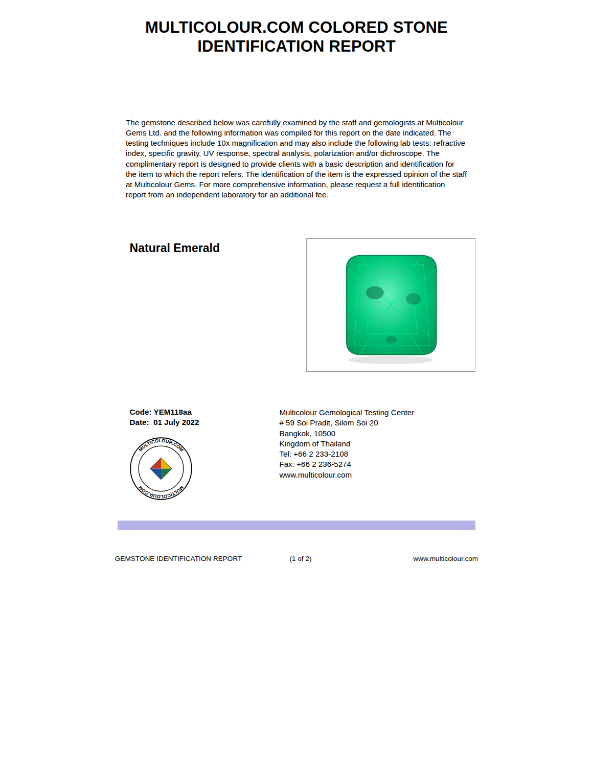MULTICOLOUR.COM COLORED STONE IDENTIFICATION REPORT
The gemstone described below was carefully examined by the staff and gemologists at Multicolour Gems Ltd. and the following information was compiled for this report on the date indicated. The testing techniques include 10x magnification and may also include the following lab tests: refractive index, specific gravity, UV response, spectral analysis, polarization and/or dichroscope. The complimentary report is designed to provide clients with a basic description and identification for the item to which the report refers. The identification of the item is the expressed opinion of the staff at Multicolour Gems. For more comprehensive information, please request a full identification report from an independent laboratory for an additional fee.
Natural Emerald
Code: YEM118aa
Date: 01 July 2022
Multicolour Gemological Testing Center
# 59 Soi Pradit, Silom Soi 20
Bangkok, 10500
Kingdom of Thailand
Tel: +66 2 233-2108
Fax: +66 2 236-5274
www.multicolour.com
GEMSTONE IDENTIFICATION REPORT
(1 of 2)
www.multicolour.com